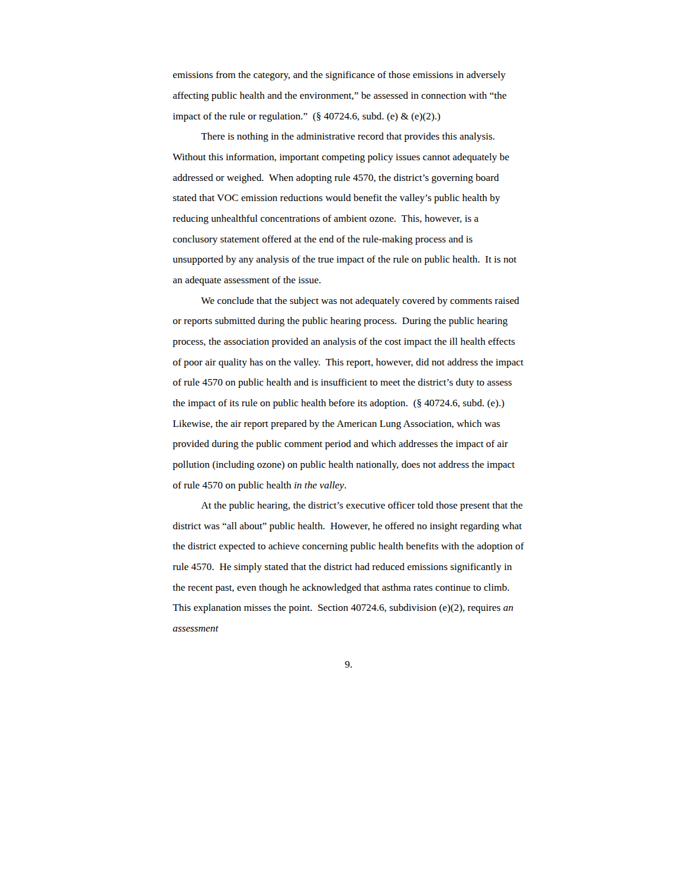emissions from the category, and the significance of those emissions in adversely affecting public health and the environment,” be assessed in connection with “the impact of the rule or regulation.” (§ 40724.6, subd. (e) & (e)(2).)
There is nothing in the administrative record that provides this analysis. Without this information, important competing policy issues cannot adequately be addressed or weighed. When adopting rule 4570, the district’s governing board stated that VOC emission reductions would benefit the valley’s public health by reducing unhealthful concentrations of ambient ozone. This, however, is a conclusory statement offered at the end of the rule-making process and is unsupported by any analysis of the true impact of the rule on public health. It is not an adequate assessment of the issue.
We conclude that the subject was not adequately covered by comments raised or reports submitted during the public hearing process. During the public hearing process, the association provided an analysis of the cost impact the ill health effects of poor air quality has on the valley. This report, however, did not address the impact of rule 4570 on public health and is insufficient to meet the district’s duty to assess the impact of its rule on public health before its adoption. (§ 40724.6, subd. (e).) Likewise, the air report prepared by the American Lung Association, which was provided during the public comment period and which addresses the impact of air pollution (including ozone) on public health nationally, does not address the impact of rule 4570 on public health in the valley.
At the public hearing, the district’s executive officer told those present that the district was “all about” public health. However, he offered no insight regarding what the district expected to achieve concerning public health benefits with the adoption of rule 4570. He simply stated that the district had reduced emissions significantly in the recent past, even though he acknowledged that asthma rates continue to climb. This explanation misses the point. Section 40724.6, subdivision (e)(2), requires an assessment
9.